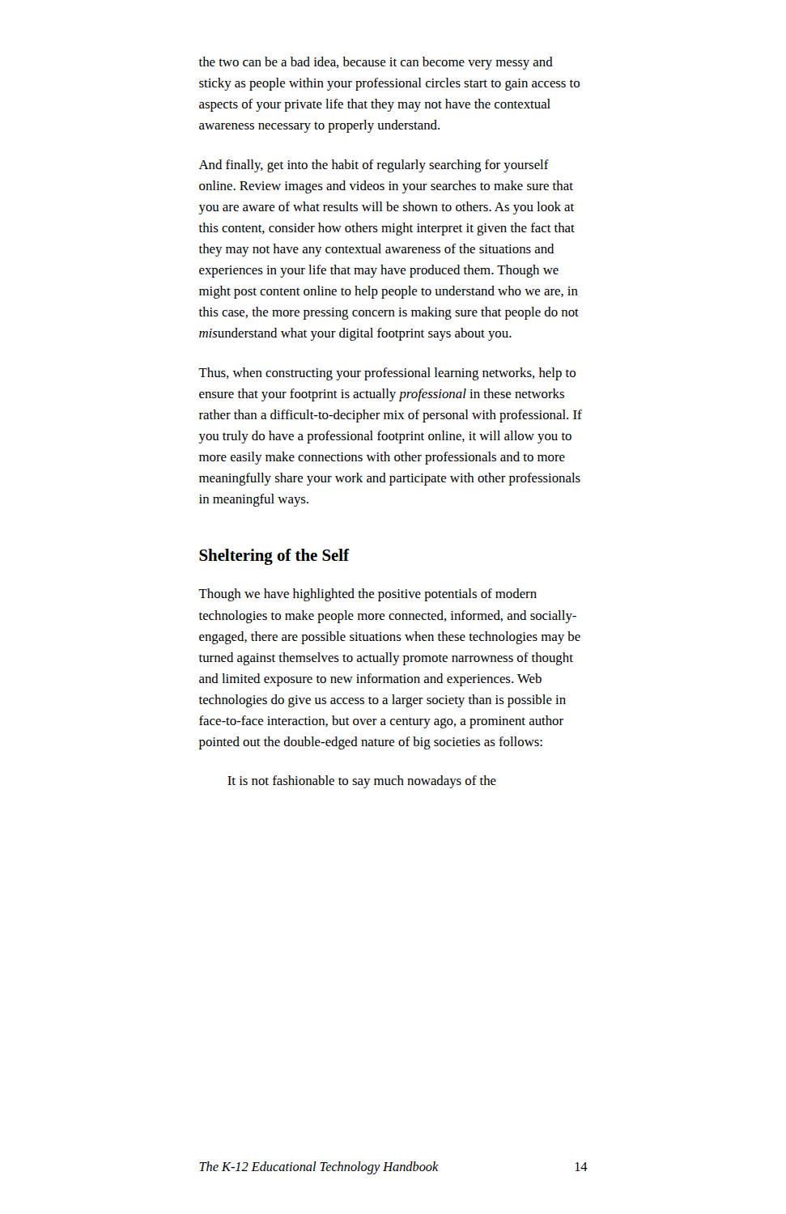the two can be a bad idea, because it can become very messy and sticky as people within your professional circles start to gain access to aspects of your private life that they may not have the contextual awareness necessary to properly understand.
And finally, get into the habit of regularly searching for yourself online. Review images and videos in your searches to make sure that you are aware of what results will be shown to others. As you look at this content, consider how others might interpret it given the fact that they may not have any contextual awareness of the situations and experiences in your life that may have produced them. Though we might post content online to help people to understand who we are, in this case, the more pressing concern is making sure that people do not misunderstand what your digital footprint says about you.
Thus, when constructing your professional learning networks, help to ensure that your footprint is actually professional in these networks rather than a difficult-to-decipher mix of personal with professional. If you truly do have a professional footprint online, it will allow you to more easily make connections with other professionals and to more meaningfully share your work and participate with other professionals in meaningful ways.
Sheltering of the Self
Though we have highlighted the positive potentials of modern technologies to make people more connected, informed, and socially-engaged, there are possible situations when these technologies may be turned against themselves to actually promote narrowness of thought and limited exposure to new information and experiences. Web technologies do give us access to a larger society than is possible in face-to-face interaction, but over a century ago, a prominent author pointed out the double-edged nature of big societies as follows:
It is not fashionable to say much nowadays of the
The K-12 Educational Technology Handbook 14